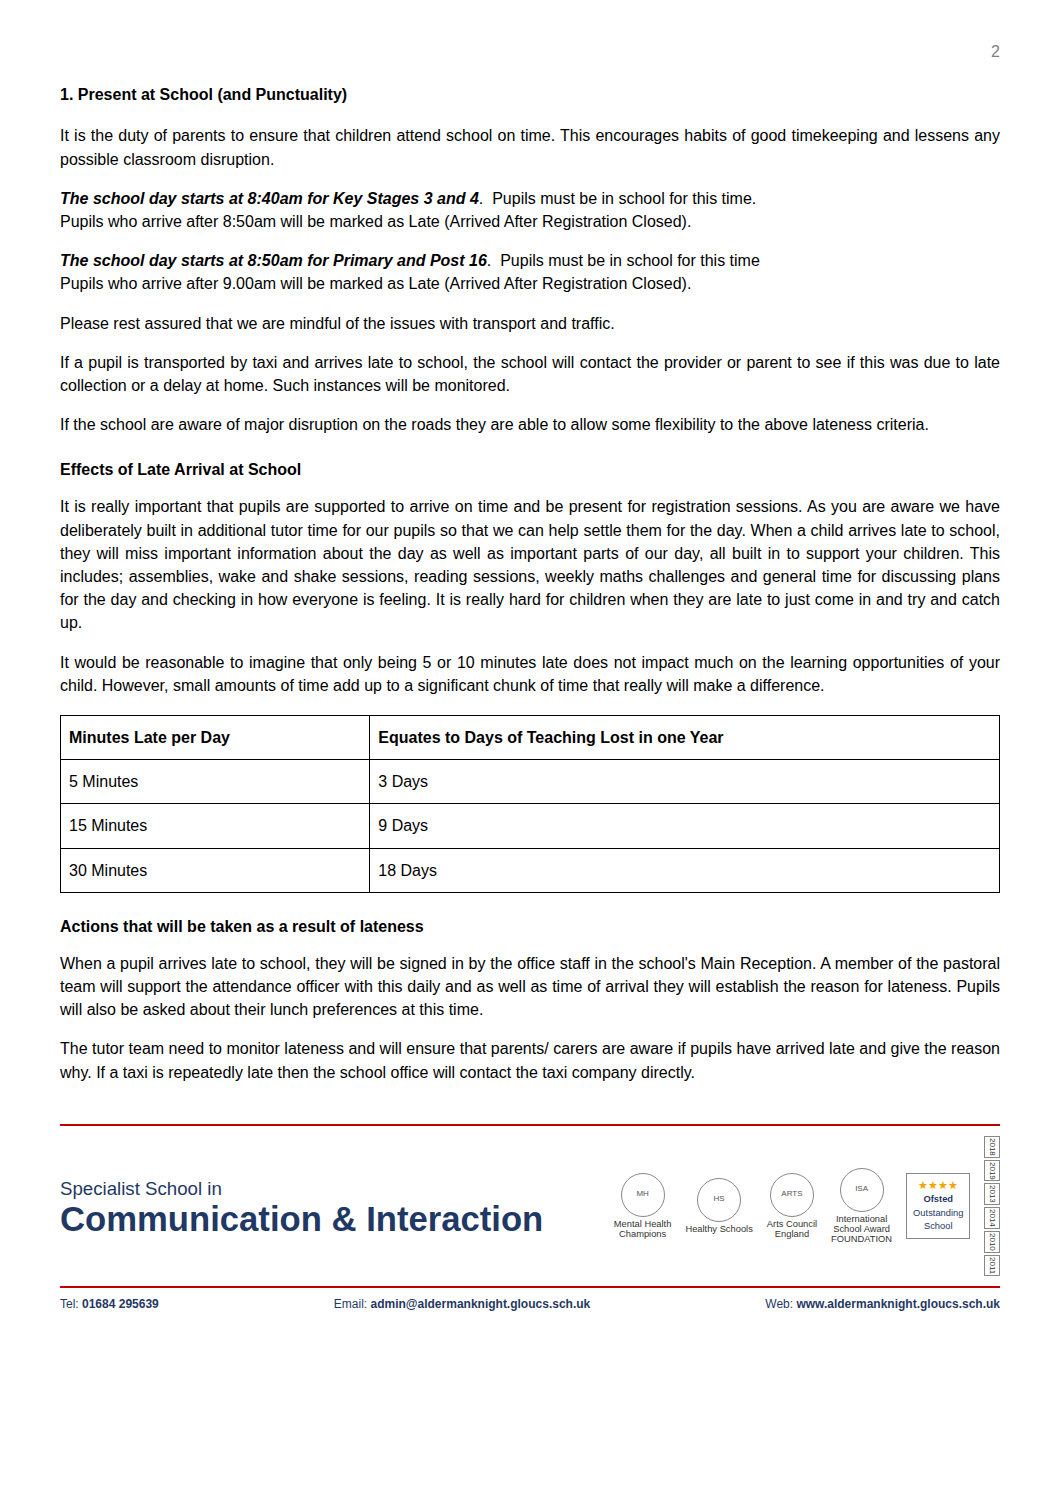2
1. Present at School (and Punctuality)
It is the duty of parents to ensure that children attend school on time. This encourages habits of good timekeeping and lessens any possible classroom disruption.
The school day starts at 8:40am for Key Stages 3 and 4. Pupils must be in school for this time.
Pupils who arrive after 8:50am will be marked as Late (Arrived After Registration Closed).
The school day starts at 8:50am for Primary and Post 16. Pupils must be in school for this time
Pupils who arrive after 9.00am will be marked as Late (Arrived After Registration Closed).
Please rest assured that we are mindful of the issues with transport and traffic.
If a pupil is transported by taxi and arrives late to school, the school will contact the provider or parent to see if this was due to late collection or a delay at home. Such instances will be monitored.
If the school are aware of major disruption on the roads they are able to allow some flexibility to the above lateness criteria.
Effects of Late Arrival at School
It is really important that pupils are supported to arrive on time and be present for registration sessions. As you are aware we have deliberately built in additional tutor time for our pupils so that we can help settle them for the day. When a child arrives late to school, they will miss important information about the day as well as important parts of our day, all built in to support your children. This includes; assemblies, wake and shake sessions, reading sessions, weekly maths challenges and general time for discussing plans for the day and checking in how everyone is feeling. It is really hard for children when they are late to just come in and try and catch up.
It would be reasonable to imagine that only being 5 or 10 minutes late does not impact much on the learning opportunities of your child. However, small amounts of time add up to a significant chunk of time that really will make a difference.
| Minutes Late per Day | Equates to Days of Teaching Lost in one Year |
| --- | --- |
| 5 Minutes | 3 Days |
| 15 Minutes | 9 Days |
| 30 Minutes | 18 Days |
Actions that will be taken as a result of lateness
When a pupil arrives late to school, they will be signed in by the office staff in the school's Main Reception. A member of the pastoral team will support the attendance officer with this daily and as well as time of arrival they will establish the reason for lateness. Pupils will also be asked about their lunch preferences at this time.
The tutor team need to monitor lateness and will ensure that parents/ carers are aware if pupils have arrived late and give the reason why. If a taxi is repeatedly late then the school office will contact the taxi company directly.
Specialist School in
Communication & Interaction
MH
Mental Health
Champions
HS
Healthy Schools
ARTS
Arts Council
England
ISA
International
School Award
FOUNDATION
★★★★
Ofsted
Outstanding
School
201820192013201420102011
Tel: 01684 295639
Email: admin@aldermanknight.gloucs.sch.uk
Web: www.aldermanknight.gloucs.sch.uk